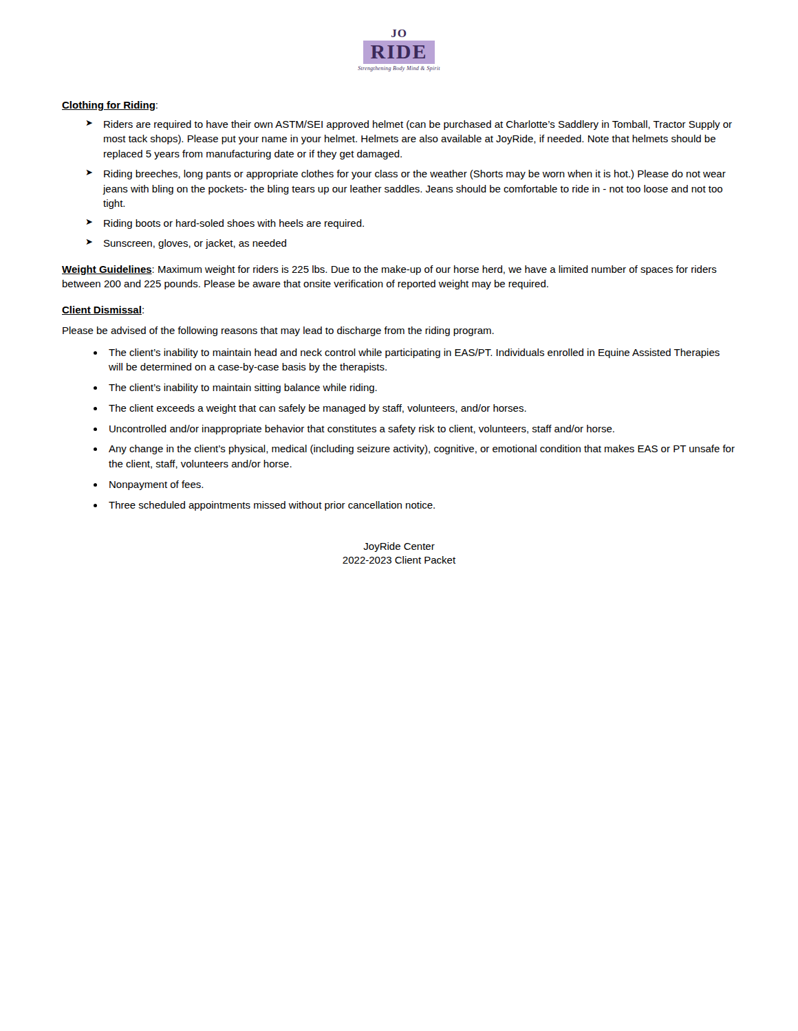JO
RIDE
Strengthening Body Mind & Spirit
Clothing for Riding
:
Riders are required to have their own ASTM/SEI approved helmet (can be purchased at Charlotte’s Saddlery in Tomball, Tractor Supply or most tack shops). Please put your name in your helmet. Helmets are also available at JoyRide, if needed. Note that helmets should be replaced 5 years from manufacturing date or if they get damaged.
Riding breeches, long pants or appropriate clothes for your class or the weather (Shorts may be worn when it is hot.) Please do not wear jeans with bling on the pockets- the bling tears up our leather saddles. Jeans should be comfortable to ride in - not too loose and not too tight.
Riding boots or hard-soled shoes with heels are required.
Sunscreen, gloves, or jacket, as needed
Weight Guidelines: Maximum weight for riders is 225 lbs. Due to the make-up of our horse herd, we have a limited number of spaces for riders between 200 and 225 pounds. Please be aware that onsite verification of reported weight may be required.
Client Dismissal
:
Please be advised of the following reasons that may lead to discharge from the riding program.
The client’s inability to maintain head and neck control while participating in EAS/PT. Individuals enrolled in Equine Assisted Therapies will be determined on a case-by-case basis by the therapists.
The client’s inability to maintain sitting balance while riding.
The client exceeds a weight that can safely be managed by staff, volunteers, and/or horses.
Uncontrolled and/or inappropriate behavior that constitutes a safety risk to client, volunteers, staff and/or horse.
Any change in the client’s physical, medical (including seizure activity), cognitive, or emotional condition that makes EAS or PT unsafe for the client, staff, volunteers and/or horse.
Nonpayment of fees.
Three scheduled appointments missed without prior cancellation notice.
JoyRide Center
2022-2023 Client Packet